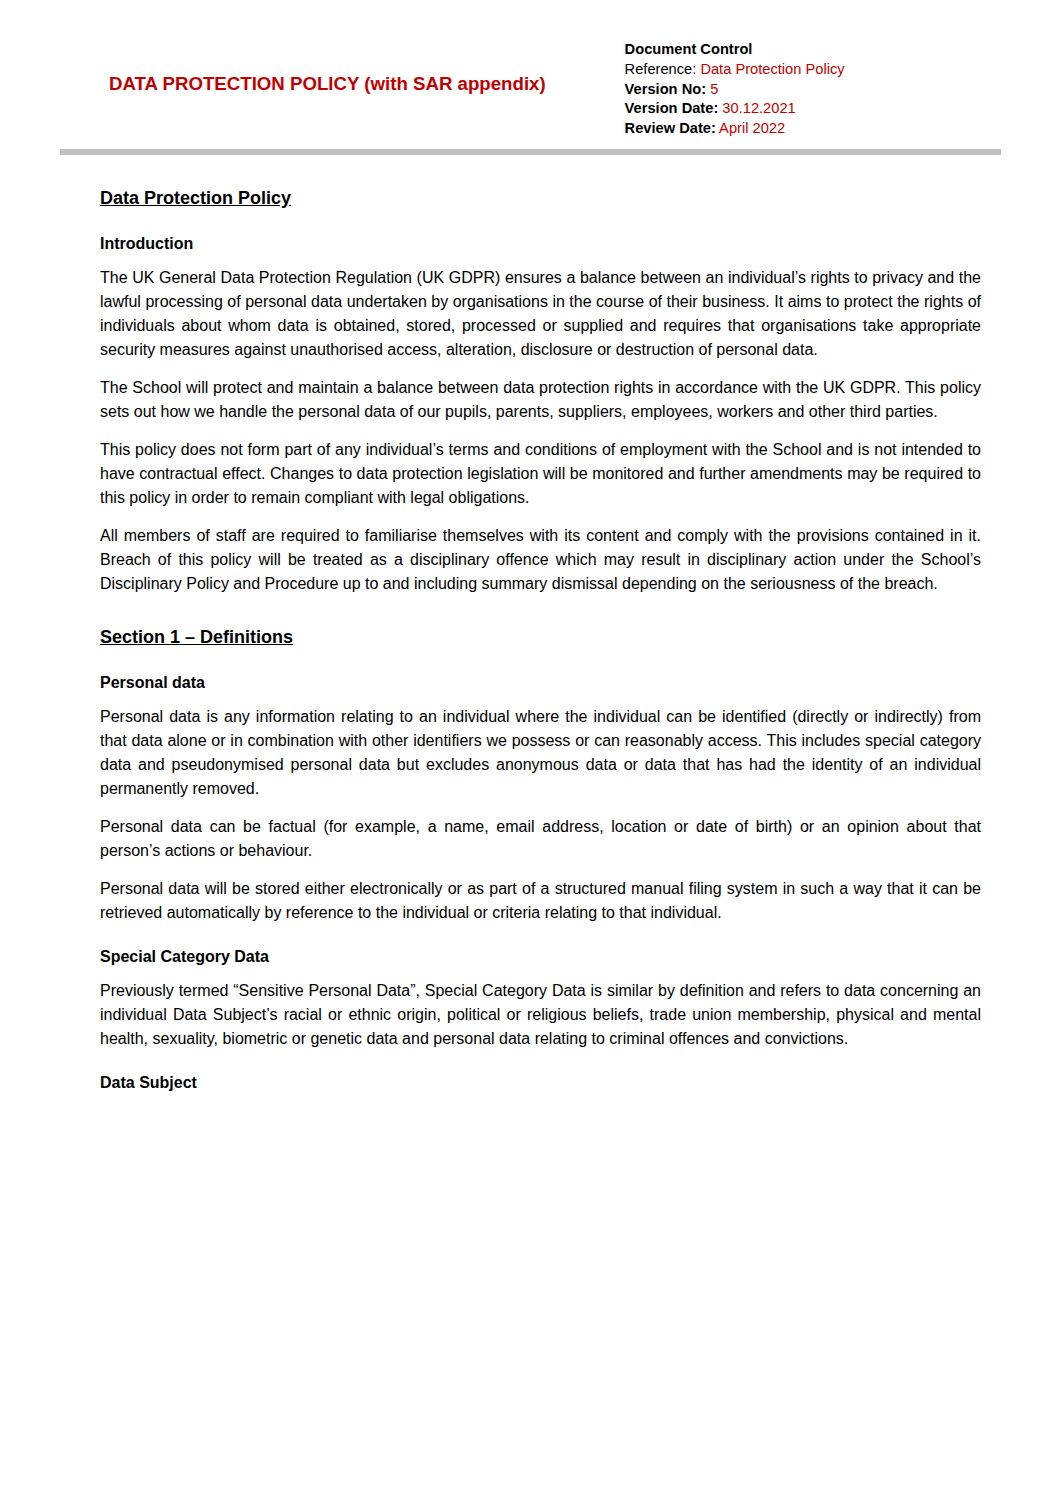DATA PROTECTION POLICY (with SAR appendix)
Document Control
Reference: Data Protection Policy
Version No: 5
Version Date: 30.12.2021
Review Date: April 2022
Data Protection Policy
Introduction
The UK General Data Protection Regulation (UK GDPR) ensures a balance between an individual’s rights to privacy and the lawful processing of personal data undertaken by organisations in the course of their business. It aims to protect the rights of individuals about whom data is obtained, stored, processed or supplied and requires that organisations take appropriate security measures against unauthorised access, alteration, disclosure or destruction of personal data.
The School will protect and maintain a balance between data protection rights in accordance with the UK GDPR. This policy sets out how we handle the personal data of our pupils, parents, suppliers, employees, workers and other third parties.
This policy does not form part of any individual’s terms and conditions of employment with the School and is not intended to have contractual effect. Changes to data protection legislation will be monitored and further amendments may be required to this policy in order to remain compliant with legal obligations.
All members of staff are required to familiarise themselves with its content and comply with the provisions contained in it. Breach of this policy will be treated as a disciplinary offence which may result in disciplinary action under the School’s Disciplinary Policy and Procedure up to and including summary dismissal depending on the seriousness of the breach.
Section 1 – Definitions
Personal data
Personal data is any information relating to an individual where the individual can be identified (directly or indirectly) from that data alone or in combination with other identifiers we possess or can reasonably access. This includes special category data and pseudonymised personal data but excludes anonymous data or data that has had the identity of an individual permanently removed.
Personal data can be factual (for example, a name, email address, location or date of birth) or an opinion about that person’s actions or behaviour.
Personal data will be stored either electronically or as part of a structured manual filing system in such a way that it can be retrieved automatically by reference to the individual or criteria relating to that individual.
Special Category Data
Previously termed “Sensitive Personal Data”, Special Category Data is similar by definition and refers to data concerning an individual Data Subject’s racial or ethnic origin, political or religious beliefs, trade union membership, physical and mental health, sexuality, biometric or genetic data and personal data relating to criminal offences and convictions.
Data Subject